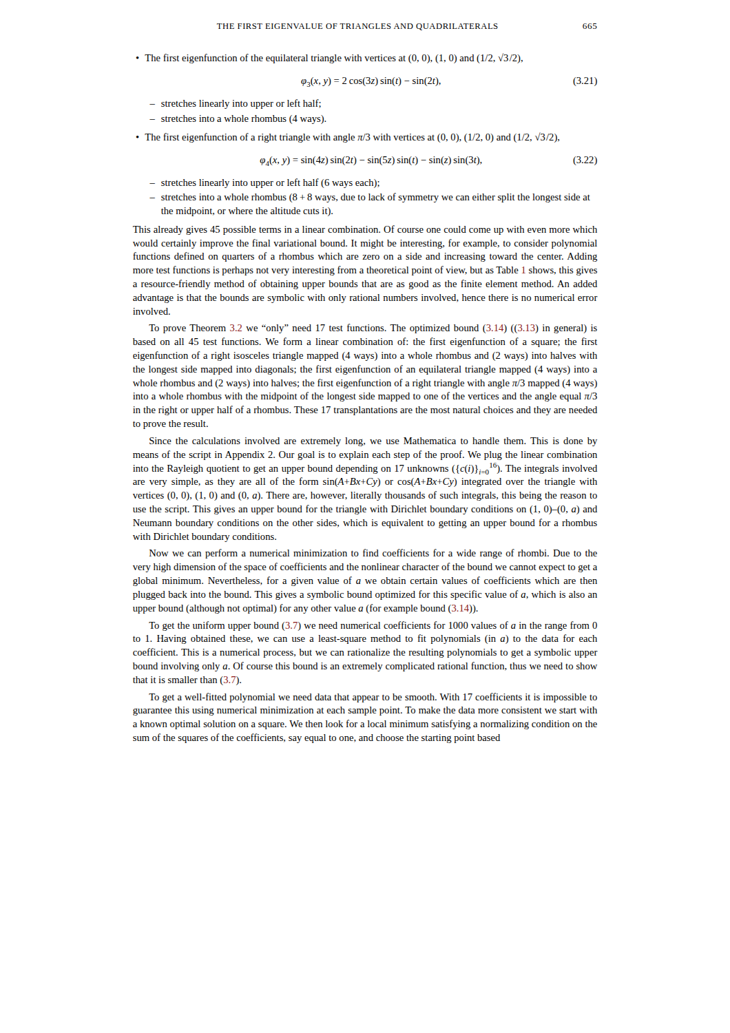THE FIRST EIGENVALUE OF TRIANGLES AND QUADRILATERALS 665
The first eigenfunction of the equilateral triangle with vertices at (0, 0), (1, 0) and (1/2, √3 /2),
φ3(x, y) = 2 cos(3z) sin(t) − sin(2t), (3.21)
stretches linearly into upper or left half;
stretches into a whole rhombus (4 ways).
The first eigenfunction of a right triangle with angle π/3 with vertices at (0, 0), (1/2, 0) and (1/2, √3 /2),
φ4(x, y) = sin(4z) sin(2t) − sin(5z) sin(t) − sin(z) sin(3t), (3.22)
stretches linearly into upper or left half (6 ways each);
stretches into a whole rhombus (8 + 8 ways, due to lack of symmetry we can either split the longest side at the midpoint, or where the altitude cuts it).
This already gives 45 possible terms in a linear combination. Of course one could come up with even more which would certainly improve the final variational bound. It might be interesting, for example, to consider polynomial functions defined on quarters of a rhombus which are zero on a side and increasing toward the center. Adding more test functions is perhaps not very interesting from a theoretical point of view, but as Table 1 shows, this gives a resource-friendly method of obtaining upper bounds that are as good as the finite element method. An added advantage is that the bounds are symbolic with only rational numbers involved, hence there is no numerical error involved.
To prove Theorem 3.2 we “only” need 17 test functions. The optimized bound (3.14) ((3.13) in general) is based on all 45 test functions. We form a linear combination of: the first eigenfunction of a square; the first eigenfunction of a right isosceles triangle mapped (4 ways) into a whole rhombus and (2 ways) into halves with the longest side mapped into diagonals; the first eigenfunction of an equilateral triangle mapped (4 ways) into a whole rhombus and (2 ways) into halves; the first eigenfunction of a right triangle with angle π/3 mapped (4 ways) into a whole rhombus with the midpoint of the longest side mapped to one of the vertices and the angle equal π/3 in the right or upper half of a rhombus. These 17 transplantations are the most natural choices and they are needed to prove the result.
Since the calculations involved are extremely long, we use Mathematica to handle them. This is done by means of the script in Appendix 2. Our goal is to explain each step of the proof. We plug the linear combination into the Rayleigh quotient to get an upper bound depending on 17 unknowns ({c(i)}i=016). The integrals involved are very simple, as they are all of the form sin(A+Bx+Cy) or cos(A+Bx+Cy) integrated over the triangle with vertices (0, 0), (1, 0) and (0, a). There are, however, literally thousands of such integrals, this being the reason to use the script. This gives an upper bound for the triangle with Dirichlet boundary conditions on (1, 0)–(0, a) and Neumann boundary conditions on the other sides, which is equivalent to getting an upper bound for a rhombus with Dirichlet boundary conditions.
Now we can perform a numerical minimization to find coefficients for a wide range of rhombi. Due to the very high dimension of the space of coefficients and the nonlinear character of the bound we cannot expect to get a global minimum. Nevertheless, for a given value of a we obtain certain values of coefficients which are then plugged back into the bound. This gives a symbolic bound optimized for this specific value of a, which is also an upper bound (although not optimal) for any other value a (for example bound (3.14)).
To get the uniform upper bound (3.7) we need numerical coefficients for 1000 values of a in the range from 0 to 1. Having obtained these, we can use a least-square method to fit polynomials (in a) to the data for each coefficient. This is a numerical process, but we can rationalize the resulting polynomials to get a symbolic upper bound involving only a. Of course this bound is an extremely complicated rational function, thus we need to show that it is smaller than (3.7).
To get a well-fitted polynomial we need data that appear to be smooth. With 17 coefficients it is impossible to guarantee this using numerical minimization at each sample point. To make the data more consistent we start with a known optimal solution on a square. We then look for a local minimum satisfying a normalizing condition on the sum of the squares of the coefficients, say equal to one, and choose the starting point based